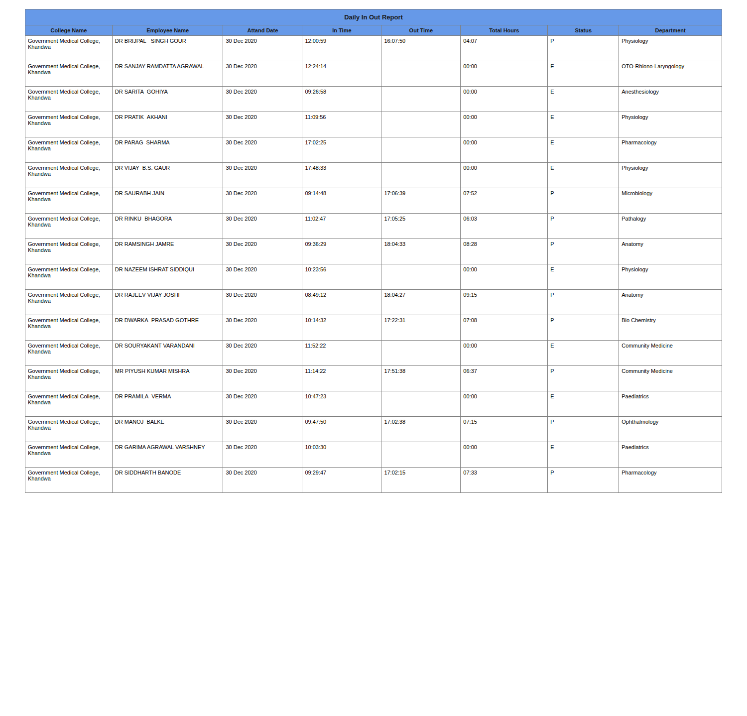Daily In Out Report
| College Name | Employee Name | Attand Date | In Time | Out Time | Total Hours | Status | Department |
| --- | --- | --- | --- | --- | --- | --- | --- |
| Government Medical College, Khandwa | DR BRIJPAL SINGH GOUR | 30 Dec 2020 | 12:00:59 | 16:07:50 | 04:07 | P | Physiology |
| Government Medical College, Khandwa | DR SANJAY RAMDATTA AGRAWAL | 30 Dec 2020 | 12:24:14 | | 00:00 | E | OTO-Rhiono-Laryngology |
| Government Medical College, Khandwa | DR SARITA GOHIYA | 30 Dec 2020 | 09:26:58 | | 00:00 | E | Anesthesiology |
| Government Medical College, Khandwa | DR PRATIK AKHANI | 30 Dec 2020 | 11:09:56 | | 00:00 | E | Physiology |
| Government Medical College, Khandwa | DR PARAG SHARMA | 30 Dec 2020 | 17:02:25 | | 00:00 | E | Pharmacology |
| Government Medical College, Khandwa | DR VIJAY B.S. GAUR | 30 Dec 2020 | 17:48:33 | | 00:00 | E | Physiology |
| Government Medical College, Khandwa | DR SAURABH JAIN | 30 Dec 2020 | 09:14:48 | 17:06:39 | 07:52 | P | Microbiology |
| Government Medical College, Khandwa | DR RINKU BHAGORA | 30 Dec 2020 | 11:02:47 | 17:05:25 | 06:03 | P | Pathalogy |
| Government Medical College, Khandwa | DR RAMSINGH JAMRE | 30 Dec 2020 | 09:36:29 | 18:04:33 | 08:28 | P | Anatomy |
| Government Medical College, Khandwa | DR NAZEEM ISHRAT SIDDIQUI | 30 Dec 2020 | 10:23:56 | | 00:00 | E | Physiology |
| Government Medical College, Khandwa | DR RAJEEV VIJAY JOSHI | 30 Dec 2020 | 08:49:12 | 18:04:27 | 09:15 | P | Anatomy |
| Government Medical College, Khandwa | DR DWARKA PRASAD GOTHRE | 30 Dec 2020 | 10:14:32 | 17:22:31 | 07:08 | P | Bio Chemistry |
| Government Medical College, Khandwa | DR SOURYAKANT VARANDANI | 30 Dec 2020 | 11:52:22 | | 00:00 | E | Community Medicine |
| Government Medical College, Khandwa | MR PIYUSH KUMAR MISHRA | 30 Dec 2020 | 11:14:22 | 17:51:38 | 06:37 | P | Community Medicine |
| Government Medical College, Khandwa | DR PRAMILA VERMA | 30 Dec 2020 | 10:47:23 | | 00:00 | E | Paediatrics |
| Government Medical College, Khandwa | DR MANOJ BALKE | 30 Dec 2020 | 09:47:50 | 17:02:38 | 07:15 | P | Ophthalmology |
| Government Medical College, Khandwa | DR GARIMA AGRAWAL VARSHNEY | 30 Dec 2020 | 10:03:30 | | 00:00 | E | Paediatrics |
| Government Medical College, Khandwa | DR SIDDHARTH BANODE | 30 Dec 2020 | 09:29:47 | 17:02:15 | 07:33 | P | Pharmacology |